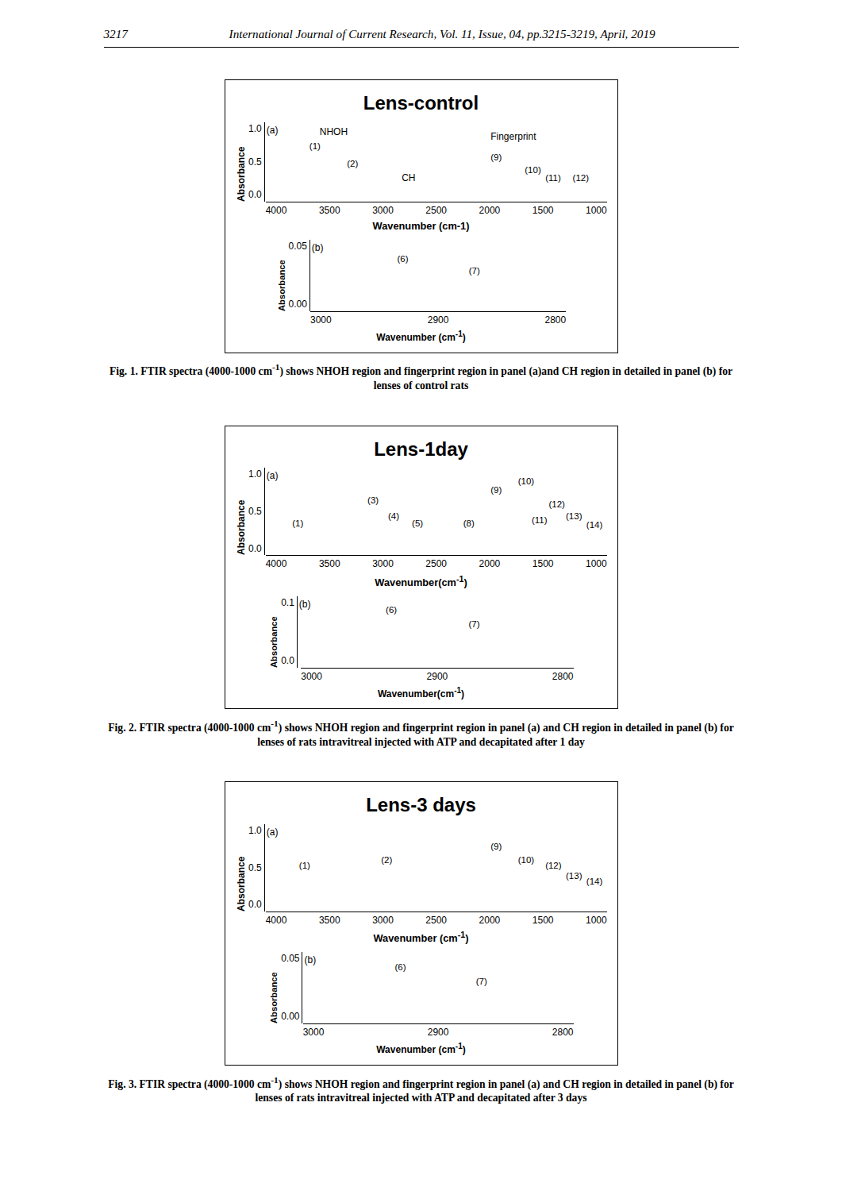3217 International Journal of Current Research, Vol. 11, Issue, 04, pp.3215-3219, April, 2019
Lens-control
Absorbance
1.0 0.5 0.0
(a) NHOH (1) (2) CH Fingerprint (9) (10) (11) (12)
4000350030002500200015001000
Wavenumber (cm-1)
Absorbance
0.05 0.00
(b) (6) (7)
300029002800
Wavenumber (cm-1)
Fig. 1. FTIR spectra (4000-1000 cm-1) shows NHOH region and fingerprint region in panel (a)and CH region in detailed in panel (b) for lenses of control rats
Lens-1day
Absorbance
1.0 0.5 0.0
(a) (1) (3) (4) (5) (8) (9) (10) (11) (12) (13) (14)
4000350030002500200015001000
Wavenumber(cm-1)
Absorbance
0.1 0.0
(b) (6) (7)
300029002800
Wavenumber(cm-1)
Fig. 2. FTIR spectra (4000-1000 cm-1) shows NHOH region and fingerprint region in panel (a) and CH region in detailed in panel (b) for lenses of rats intravitreal injected with ATP and decapitated after 1 day
Lens-3 days
Absorbance
1.0 0.5 0.0
(a) (1) (2) (9) (10) (12) (13) (14)
4000350030002500200015001000
Wavenumber (cm-1)
Absorbance
0.05 0.00
(b) (6) (7)
300029002800
Wavenumber (cm-1)
Fig. 3. FTIR spectra (4000-1000 cm-1) shows NHOH region and fingerprint region in panel (a) and CH region in detailed in panel (b) for lenses of rats intravitreal injected with ATP and decapitated after 3 days